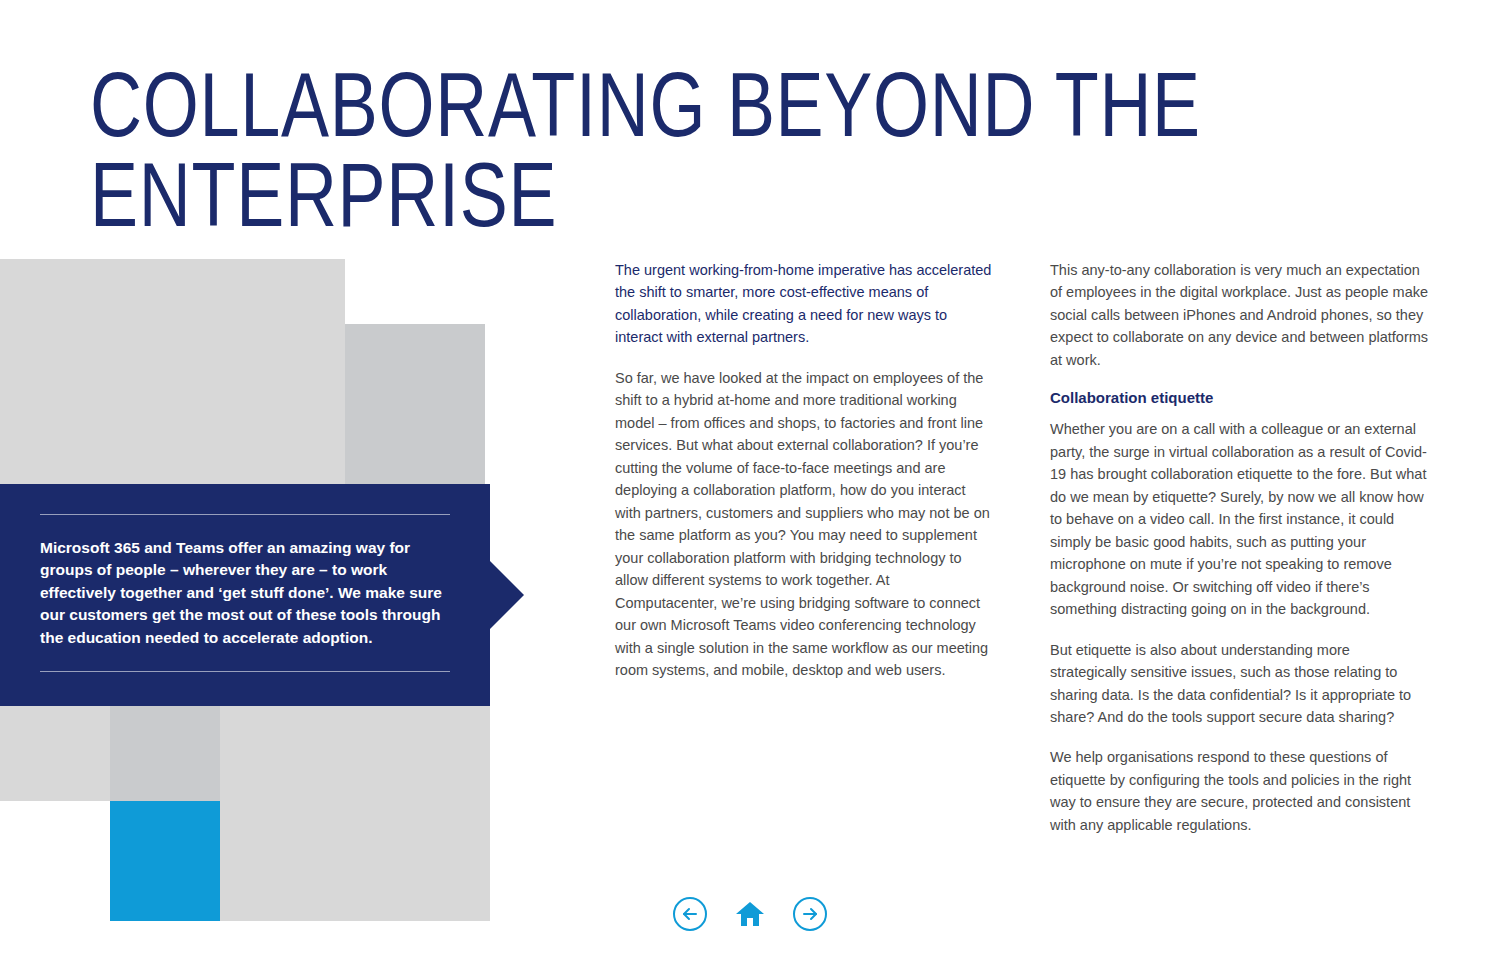Collaborating beyond the enterprise
Microsoft 365 and Teams offer an amazing way for groups of people – wherever they are – to work effectively together and ‘get stuff done’. We make sure our customers get the most out of these tools through the education needed to accelerate adoption.
The urgent working-from-home imperative has accelerated the shift to smarter, more cost-effective means of collaboration, while creating a need for new ways to interact with external partners.
So far, we have looked at the impact on employees of the shift to a hybrid at-home and more traditional working model – from offices and shops, to factories and front line services. But what about external collaboration? If you’re cutting the volume of face-to-face meetings and are deploying a collaboration platform, how do you interact with partners, customers and suppliers who may not be on the same platform as you? You may need to supplement your collaboration platform with bridging technology to allow different systems to work together. At Computacenter, we’re using bridging software to connect our own Microsoft Teams video conferencing technology with a single solution in the same workflow as our meeting room systems, and mobile, desktop and web users.
This any-to-any collaboration is very much an expectation of employees in the digital workplace. Just as people make social calls between iPhones and Android phones, so they expect to collaborate on any device and between platforms at work.
Collaboration etiquette
Whether you are on a call with a colleague or an external party, the surge in virtual collaboration as a result of Covid-19 has brought collaboration etiquette to the fore. But what do we mean by etiquette? Surely, by now we all know how to behave on a video call. In the first instance, it could simply be basic good habits, such as putting your microphone on mute if you’re not speaking to remove background noise. Or switching off video if there’s something distracting going on in the background.
But etiquette is also about understanding more strategically sensitive issues, such as those relating to sharing data. Is the data confidential? Is it appropriate to share? And do the tools support secure data sharing?
We help organisations respond to these questions of etiquette by configuring the tools and policies in the right way to ensure they are secure, protected and consistent with any applicable regulations.